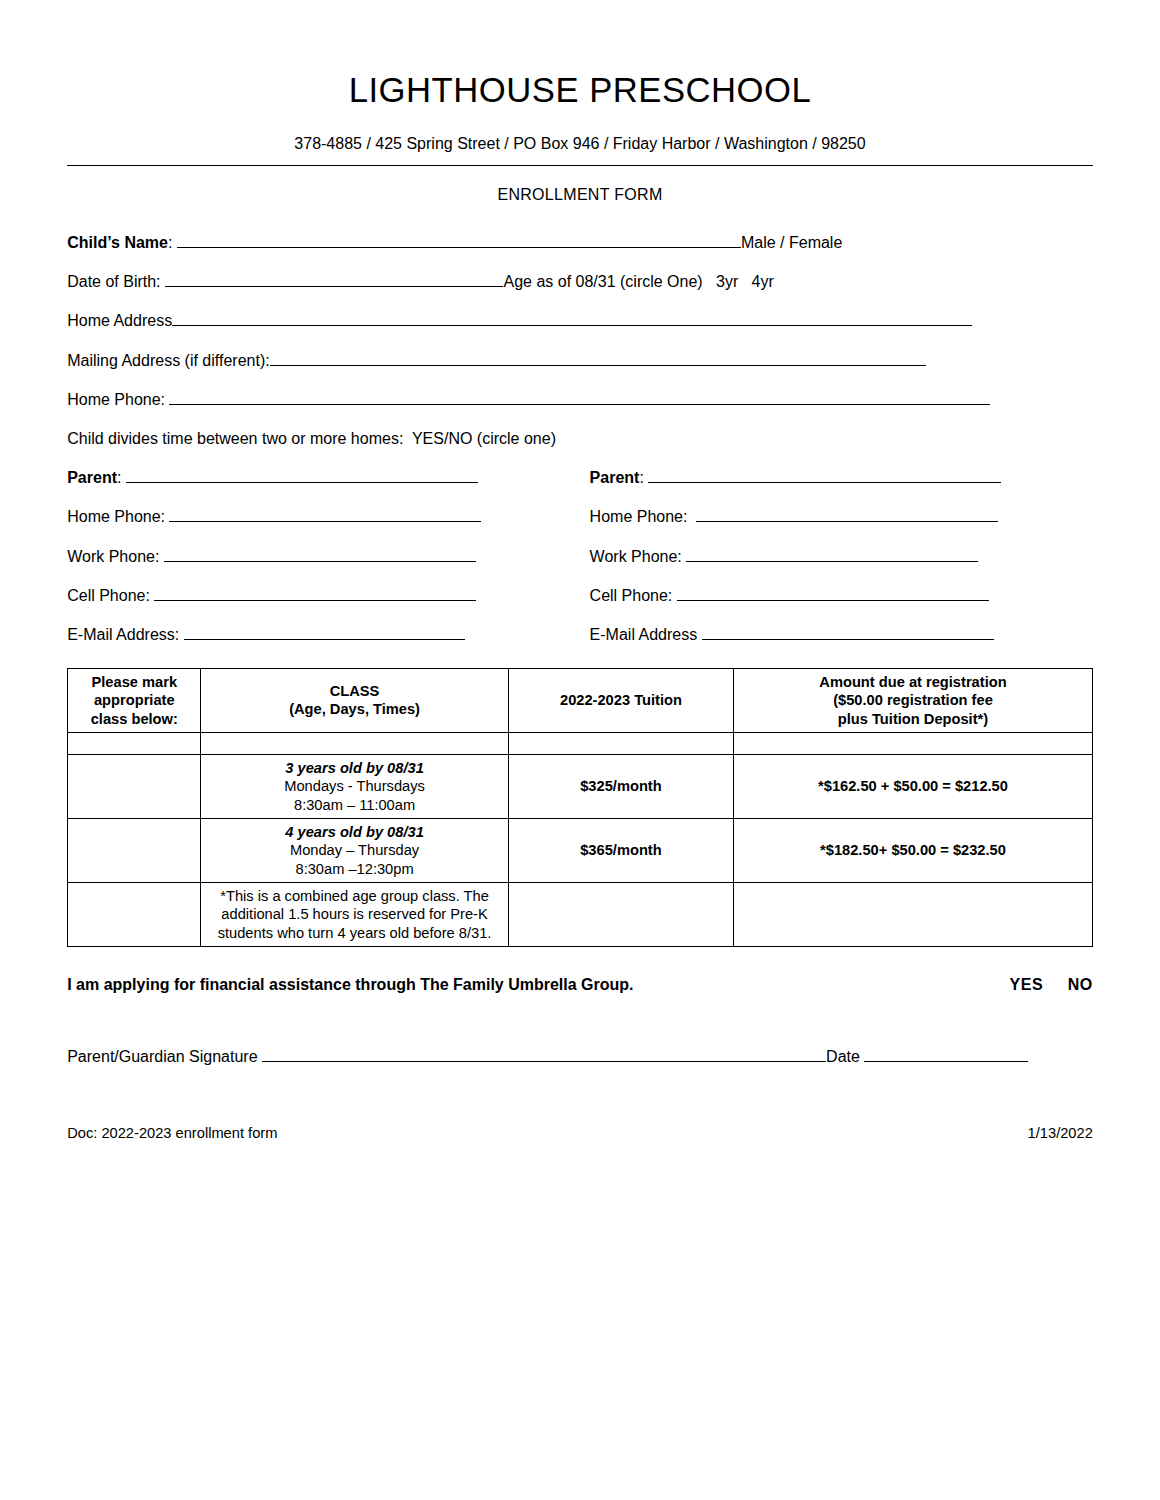LIGHTHOUSE PRESCHOOL
378-4885 / 425 Spring Street / PO Box 946 / Friday Harbor / Washington / 98250
ENROLLMENT FORM
Child’s Name: Male / Female
Date of Birth: Age as of 08/31 (circle One) 3yr 4yr
Home Address
Mailing Address (if different):
Home Phone:
Child divides time between two or more homes: YES/NO (circle one)
Parent:
Parent:
Home Phone:
Home Phone:
Work Phone:
Work Phone:
Cell Phone:
Cell Phone:
E-Mail Address:
E-Mail Address
| Please mark appropriate class below: | CLASS (Age, Days, Times) | 2022-2023 Tuition | Amount due at registration ($50.00 registration fee plus Tuition Deposit*) |
| --- | --- | --- | --- |
| | 3 years old by 08/31 Mondays - Thursdays 8:30am – 11:00am | $325/month | *$162.50 + $50.00 = $212.50 |
| | 4 years old by 08/31 Monday – Thursday 8:30am –12:30pm | $365/month | *$182.50+ $50.00 = $232.50 |
| | *This is a combined age group class. The additional 1.5 hours is reserved for Pre-K students who turn 4 years old before 8/31. | | |
I am applying for financial assistance through The Family Umbrella Group. YES NO
Parent/Guardian Signature Date
Doc: 2022-2023 enrollment form 1/13/2022